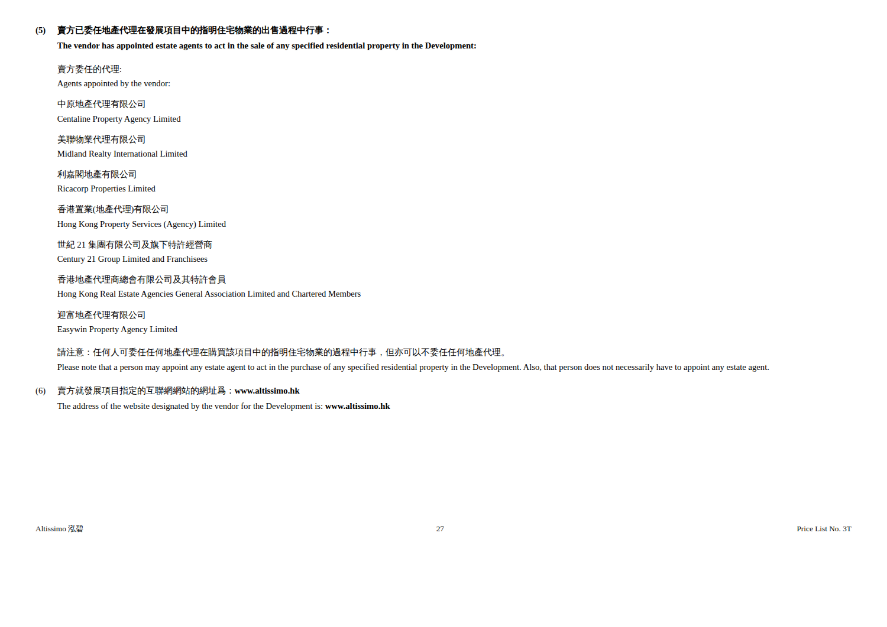(5) 賣方已委任地產代理在發展項目中的指明住宅物業的出售過程中行事：
The vendor has appointed estate agents to act in the sale of any specified residential property in the Development:
賣方委任的代理:
Agents appointed by the vendor:
中原地產代理有限公司
Centaline Property Agency Limited
美聯物業代理有限公司
Midland Realty International Limited
利嘉閣地產有限公司
Ricacorp Properties Limited
香港置業(地產代理)有限公司
Hong Kong Property Services (Agency) Limited
世紀 21 集團有限公司及旗下特許經營商
Century 21 Group Limited and Franchisees
香港地產代理商總會有限公司及其特許會員
Hong Kong Real Estate Agencies General Association Limited and Chartered Members
迎富地產代理有限公司
Easywin Property Agency Limited
請注意：任何人可委任任何地產代理在購買該項目中的指明住宅物業的過程中行事，但亦可以不委任任何地產代理。
Please note that a person may appoint any estate agent to act in the purchase of any specified residential property in the Development. Also, that person does not necessarily have to appoint any estate agent.
(6) 賣方就發展項目指定的互聯網網站的網址爲：www.altissimo.hk
The address of the website designated by the vendor for the Development is: www.altissimo.hk
Altissimo 泓碧 27 Price List No. 3T